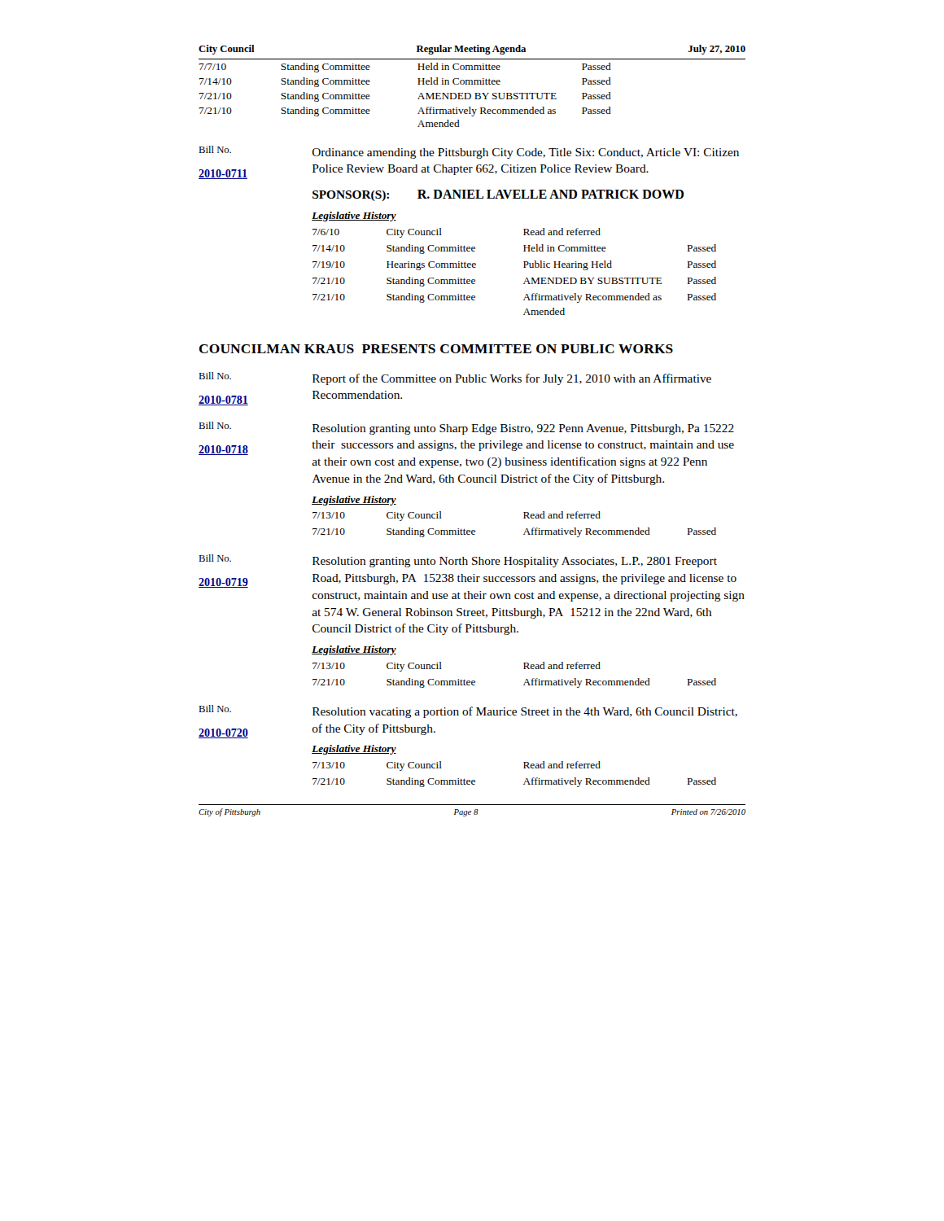City Council
Regular Meeting Agenda
July 27, 2010
| 7/7/10 | Standing Committee | Held in Committee | Passed |
| 7/14/10 | Standing Committee | Held in Committee | Passed |
| 7/21/10 | Standing Committee | AMENDED BY SUBSTITUTE | Passed |
| 7/21/10 | Standing Committee | Affirmatively Recommended as Amended | Passed |
Bill No. 2010-0711
Ordinance amending the Pittsburgh City Code, Title Six: Conduct, Article VI: Citizen Police Review Board at Chapter 662, Citizen Police Review Board.
SPONSOR(S):
R. DANIEL LAVELLE AND PATRICK DOWD
Legislative History
| 7/6/10 | City Council | Read and referred | |
| 7/14/10 | Standing Committee | Held in Committee | Passed |
| 7/19/10 | Hearings Committee | Public Hearing Held | Passed |
| 7/21/10 | Standing Committee | AMENDED BY SUBSTITUTE | Passed |
| 7/21/10 | Standing Committee | Affirmatively Recommended as Amended | Passed |
COUNCILMAN KRAUS PRESENTS COMMITTEE ON PUBLIC WORKS
Bill No. 2010-0781
Report of the Committee on Public Works for July 21, 2010 with an Affirmative Recommendation.
Bill No. 2010-0718
Resolution granting unto Sharp Edge Bistro, 922 Penn Avenue, Pittsburgh, Pa 15222 their successors and assigns, the privilege and license to construct, maintain and use at their own cost and expense, two (2) business identification signs at 922 Penn Avenue in the 2nd Ward, 6th Council District of the City of Pittsburgh.
Legislative History
| 7/13/10 | City Council | Read and referred | |
| 7/21/10 | Standing Committee | Affirmatively Recommended | Passed |
Bill No. 2010-0719
Resolution granting unto North Shore Hospitality Associates, L.P., 2801 Freeport Road, Pittsburgh, PA 15238 their successors and assigns, the privilege and license to construct, maintain and use at their own cost and expense, a directional projecting sign at 574 W. General Robinson Street, Pittsburgh, PA 15212 in the 22nd Ward, 6th Council District of the City of Pittsburgh.
Legislative History
| 7/13/10 | City Council | Read and referred | |
| 7/21/10 | Standing Committee | Affirmatively Recommended | Passed |
Bill No. 2010-0720
Resolution vacating a portion of Maurice Street in the 4th Ward, 6th Council District, of the City of Pittsburgh.
Legislative History
| 7/13/10 | City Council | Read and referred | |
| 7/21/10 | Standing Committee | Affirmatively Recommended | Passed |
City of Pittsburgh
Page 8
Printed on 7/26/2010